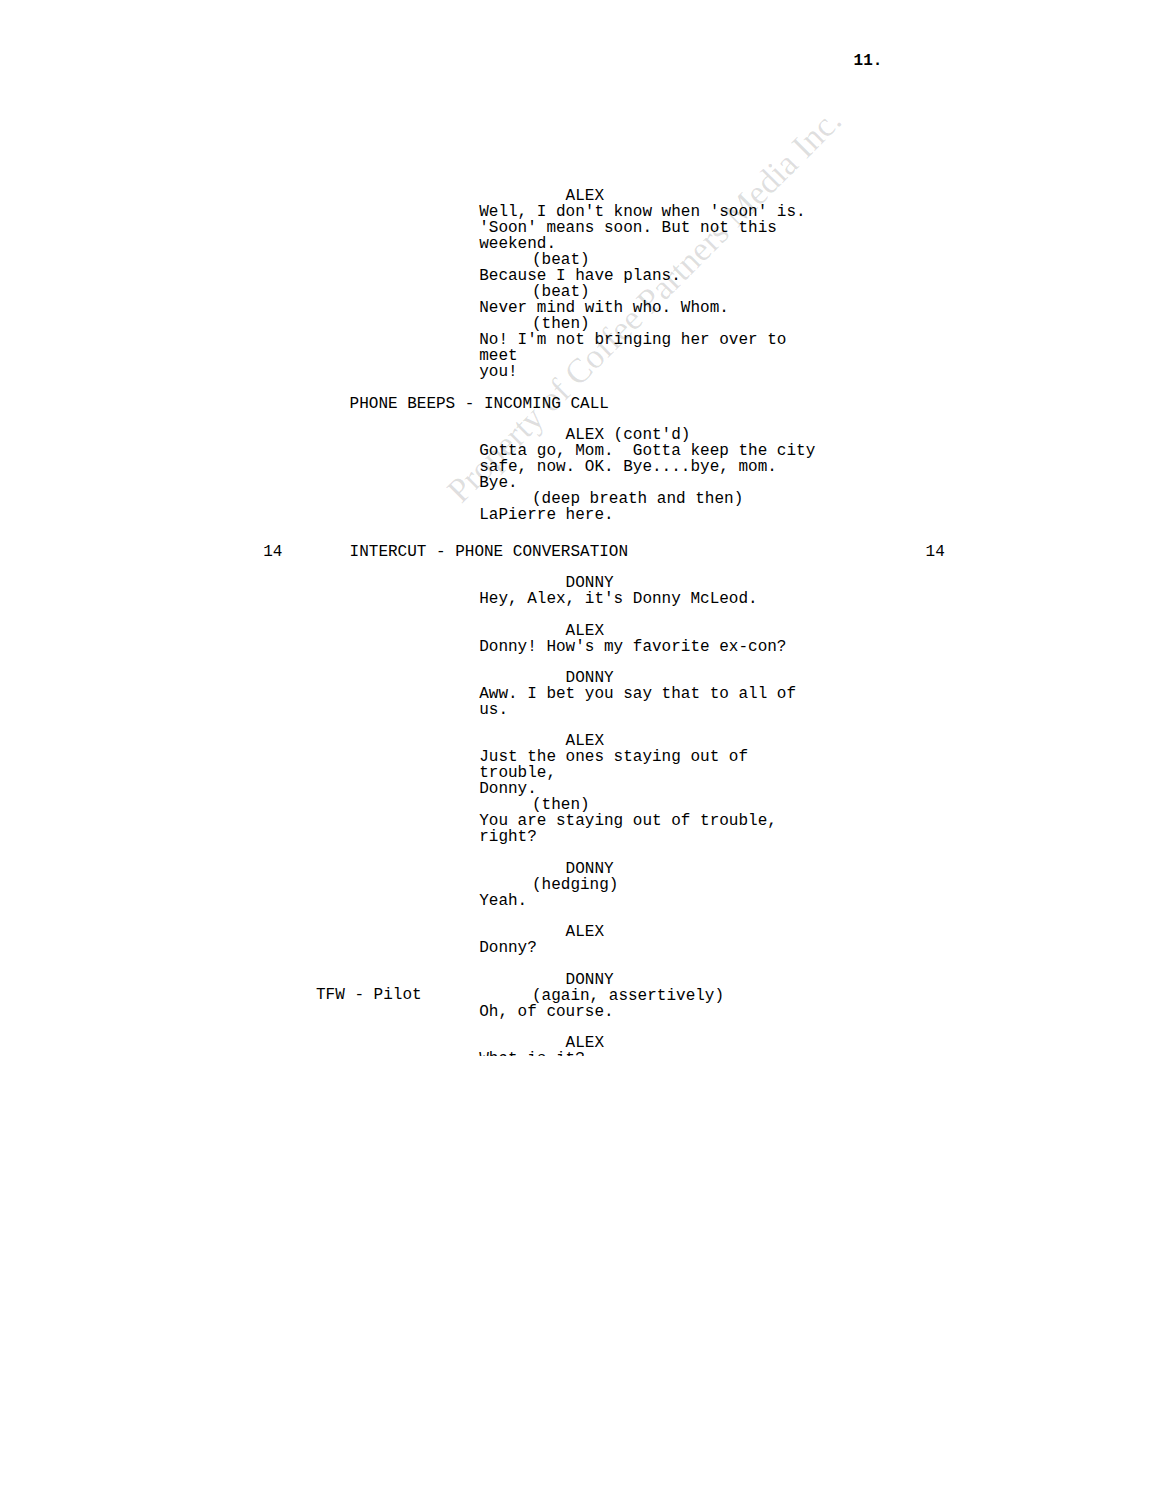11.
Property of Coffee Partners Media Inc.
ALEX
Well, I don't know when 'soon' is.
'Soon' means soon. But not this
weekend.
(beat)
Because I have plans.
(beat)
Never mind with who. Whom.
(then)
No! I'm not bringing her over to meet
you!
PHONE BEEPS - INCOMING CALL
ALEX (cont'd)
Gotta go, Mom. Gotta keep the city
safe, now. OK. Bye....bye, mom. Bye.
(deep breath and then)
LaPierre here.
14 INTERCUT - PHONE CONVERSATION 14
DONNY
Hey, Alex, it's Donny McLeod.
ALEX
Donny! How's my favorite ex-con?
DONNY
Aww. I bet you say that to all of us.
ALEX
Just the ones staying out of trouble,
Donny.
(then)
You are staying out of trouble,
right?
DONNY
(hedging)
Yeah.
ALEX
Donny?
DONNY
(again, assertively)
Oh, of course.
ALEX
What is it?
TFW - Pilot